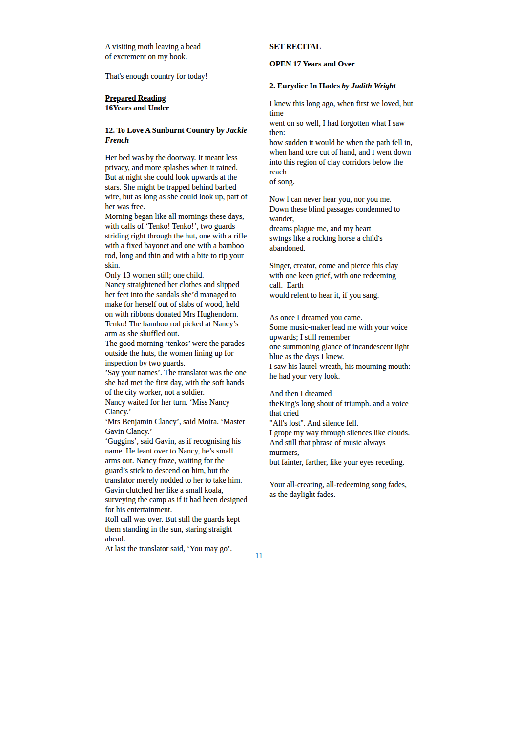A visiting moth leaving a bead
of excrement on my book.
That's enough country for today!
Prepared Reading
16Years and Under
12. To Love A Sunburnt Country by Jackie French
Her bed was by the doorway. It meant less privacy, and more splashes when it rained. But at night she could look upwards at the stars. She might be trapped behind barbed wire, but as long as she could look up, part of her was free.
Morning began like all mornings these days, with calls of ‘Tenko! Tenko!’, two guards striding right through the hut, one with a rifle with a fixed bayonet and one with a bamboo rod, long and thin and with a bite to rip your skin.
Only 13 women still; one child.
Nancy straightened her clothes and slipped her feet into the sandals she’d managed to make for herself out of slabs of wood, held on with ribbons donated Mrs Hughendorn.
Tenko! The bamboo rod picked at Nancy’s arm as she shuffled out.
The good morning ‘tenkos’ were the parades outside the huts, the women lining up for inspection by two guards.
’Say your names’. The translator was the one she had met the first day, with the soft hands of the city worker, not a soldier.
Nancy waited for her turn. ‘Miss Nancy Clancy.’
‘Mrs Benjamin Clancy’, said Moira. ‘Master Gavin Clancy.’
‘Guggins’, said Gavin, as if recognising his name. He leant over to Nancy, he’s small arms out. Nancy froze, waiting for the guard’s stick to descend on him, but the translator merely nodded to her to take him. Gavin clutched her like a small koala, surveying the camp as if it had been designed for his entertainment.
Roll call was over. But still the guards kept them standing in the sun, staring straight ahead.
At last the translator said, ‘You may go’.
SET RECITAL
OPEN 17 Years and Over
2. Eurydice In Hades by Judith Wright
I knew this long ago, when first we loved, but time
went on so well, I had forgotten what I saw then:
how sudden it would be when the path fell in,
when hand tore cut of hand, and I went down
into this region of clay corridors below the reach
of song.
Now l can never hear you, nor you me.
Down these blind passages condemned to wander,
dreams plague me, and my heart
swings like a rocking horse a child's abandoned.
Singer, creator, come and pierce this clay
with one keen grief, with one redeeming call. Earth
would relent to hear it, if you sang.
As once I dreamed you came.
Some music-maker lead me with your voice
upwards; I still remember
one summoning glance of incandescent light blue as the days I knew.
I saw his laurel-wreath, his mourning mouth:
he had your very look.
And then I dreamed
theKing's long shout of triumph. and a voice that cried
"All's lost". And silence fell.
I grope my way through silences like clouds.
And still that phrase of music always murmers,
but fainter, farther, like your eyes receding.
Your all-creating, all-redeeming song fades, as the daylight fades.
11